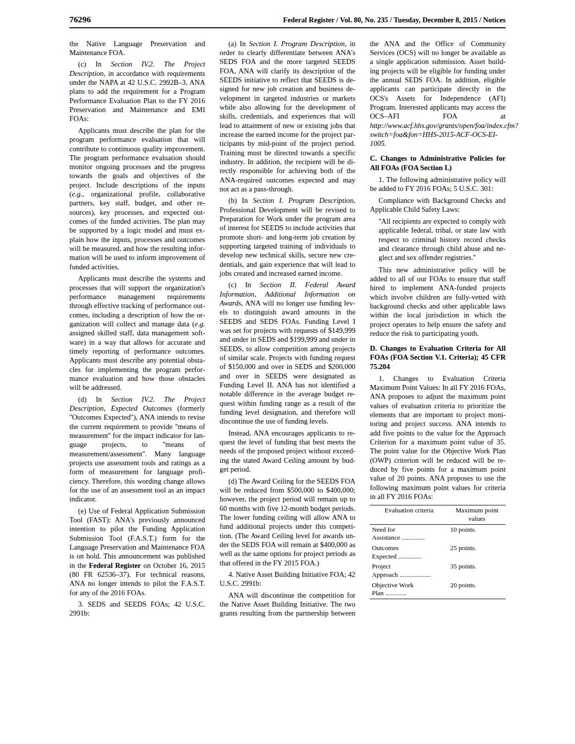76296
Federal Register / Vol. 80, No. 235 / Tuesday, December 8, 2015 / Notices
the Native Language Preservation and Maintenance FOA.
(c) In Section IV.2. The Project Description, in accordance with requirements under the NAPA at 42 U.S.C. 2992B–3, ANA plans to add the requirement for a Program Performance Evaluation Plan to the FY 2016 Preservation and Maintenance and EMI FOAs:
Applicants must describe the plan for the program performance evaluation that will contribute to continuous quality improvement. The program performance evaluation should monitor ongoing processes and the progress towards the goals and objectives of the project. Include descriptions of the inputs (e.g., organizational profile, collaborative partners, key staff, budget, and other resources), key processes, and expected outcomes of the funded activities. The plan may be supported by a logic model and must explain how the inputs, processes and outcomes will be measured, and how the resulting information will be used to inform improvement of funded activities.
Applicants must describe the systems and processes that will support the organization's performance management requirements through effective tracking of performance outcomes, including a description of how the organization will collect and manage data (e.g. assigned skilled staff, data management software) in a way that allows for accurate and timely reporting of performance outcomes. Applicants must describe any potential obstacles for implementing the program performance evaluation and how those obstacles will be addressed.
(d) In Section IV.2. The Project Description, Expected Outcomes (formerly ''Outcomes Expected''), ANA intends to revise the current requirement to provide ''means of measurement'' for the impact indicator for language projects, to ''means of measurement/assessment''. Many language projects use assessment tools and ratings as a form of measurement for language proficiency. Therefore, this wording change allows for the use of an assessment tool as an impact indicator.
(e) Use of Federal Application Submission Tool (FAST): ANA's previously announced intention to pilot the Funding Application Submission Tool (F.A.S.T.) form for the Language Preservation and Maintenance FOA is on hold. This announcement was published in the Federal Register on October 16, 2015 (80 FR 62536–37). For technical reasons, ANA no longer intends to pilot the F.A.S.T. for any of the 2016 FOAs.
3. SEDS and SEEDS FOAs; 42 U.S.C. 2991b:
(a) In Section I. Program Description, in order to clearly differentiate between ANA's SEDS FOA and the more targeted SEEDS FOA, ANA will clarify its description of the SEEDS initiative to reflect that SEEDS is designed for new job creation and business development in targeted industries or markets while also allowing for the development of skills, credentials, and experiences that will lead to attainment of new or existing jobs that increase the earned income for the project participants by mid-point of the project period. Training must be directed towards a specific industry. In addition, the recipient will be directly responsible for achieving both of the ANA-required outcomes expected and may not act as a pass-through.
(b) In Section I. Program Description, Professional Development will be revised to Preparation for Work under the program area of interest for SEEDS to include activities that promote short- and long-term job creation by supporting targeted training of individuals to develop new technical skills, secure new credentials, and gain experience that will lead to jobs created and increased earned income.
(c) In Section II. Federal Award Information, Additional Information on Awards, ANA will no longer use funding levels to distinguish award amounts in the SEEDS and SEDS FOAs. Funding Level I was set for projects with requests of $149,999 and under in SEDS and $199,999 and under in SEEDS, to allow competition among projects of similar scale. Projects with funding request of $150,000 and over in SEDS and $200,000 and over in SEEDS were designated as Funding Level II. ANA has not identified a notable difference in the average budget request within funding range as a result of the funding level designation, and therefore will discontinue the use of funding levels.
Instead, ANA encourages applicants to request the level of funding that best meets the needs of the proposed project without exceeding the stated Award Ceiling amount by budget period.
(d) The Award Ceiling for the SEEDS FOA will be reduced from $500,000 to $400,000; however, the project period will remain up to 60 months with five 12-month budget periods. The lower funding ceiling will allow ANA to fund additional projects under this competition. (The Award Ceiling level for awards under the SEDS FOA will remain at $400,000 as well as the same options for project periods as that offered in the FY 2015 FOA.)
4. Native Asset Building Initiative FOA; 42 U.S.C. 2991b:
ANA will discontinue the competition for the Native Asset Building Initiative. The two grants resulting from the partnership between the ANA and the Office of Community Services (OCS) will no longer be available as a single application submission. Asset building projects will be eligible for funding under the annual SEDS FOA. In addition, eligible applicants can participate directly in the OCS's Assets for Independence (AFI) Program. Interested applicants may access the OCS–AFI FOA at http://www.acf.hhs.gov/grants/open/foa/index.cfm?switch=foa&fon=HHS-2015-ACF-OCS-EI-1005.
C. Changes to Administrative Policies for All FOAs (FOA Section I.)
1. The following administrative policy will be added to FY 2016 FOAs; 5 U.S.C. 301:
Compliance with Background Checks and Applicable Child Safety Laws:
''All recipients are expected to comply with applicable federal, tribal, or state law with respect to criminal history record checks and clearance through child abuse and neglect and sex offender registries.''
This new administrative policy will be added to all of our FOAs to ensure that staff hired to implement ANA-funded projects which involve children are fully-vetted with background checks and other applicable laws within the local jurisdiction in which the project operates to help ensure the safety and reduce the risk to participating youth.
D. Changes to Evaluation Criteria for All FOAs (FOA Section V.1. Criteria); 45 CFR 75.204
1. Changes to Evaluation Criteria Maximum Point Values: In all FY 2016 FOAs, ANA proposes to adjust the maximum point values of evaluation criteria to prioritize the elements that are important to project monitoring and project success. ANA intends to add five points to the value for the Approach Criterion for a maximum point value of 35. The point value for the Objective Work Plan (OWP) criterion will be reduced will be reduced by five points for a maximum point value of 20 points. ANA proposes to use the following maximum point values for criteria in all FY 2016 FOAs:
| Evaluation criteria | Maximum point values |
| --- | --- |
| Need for Assistance .............. | 10 points. |
| Outcomes Expected .............. | 25 points. |
| Project Approach ................... | 35 points. |
| Objective Work Plan ............. | 20 points. |